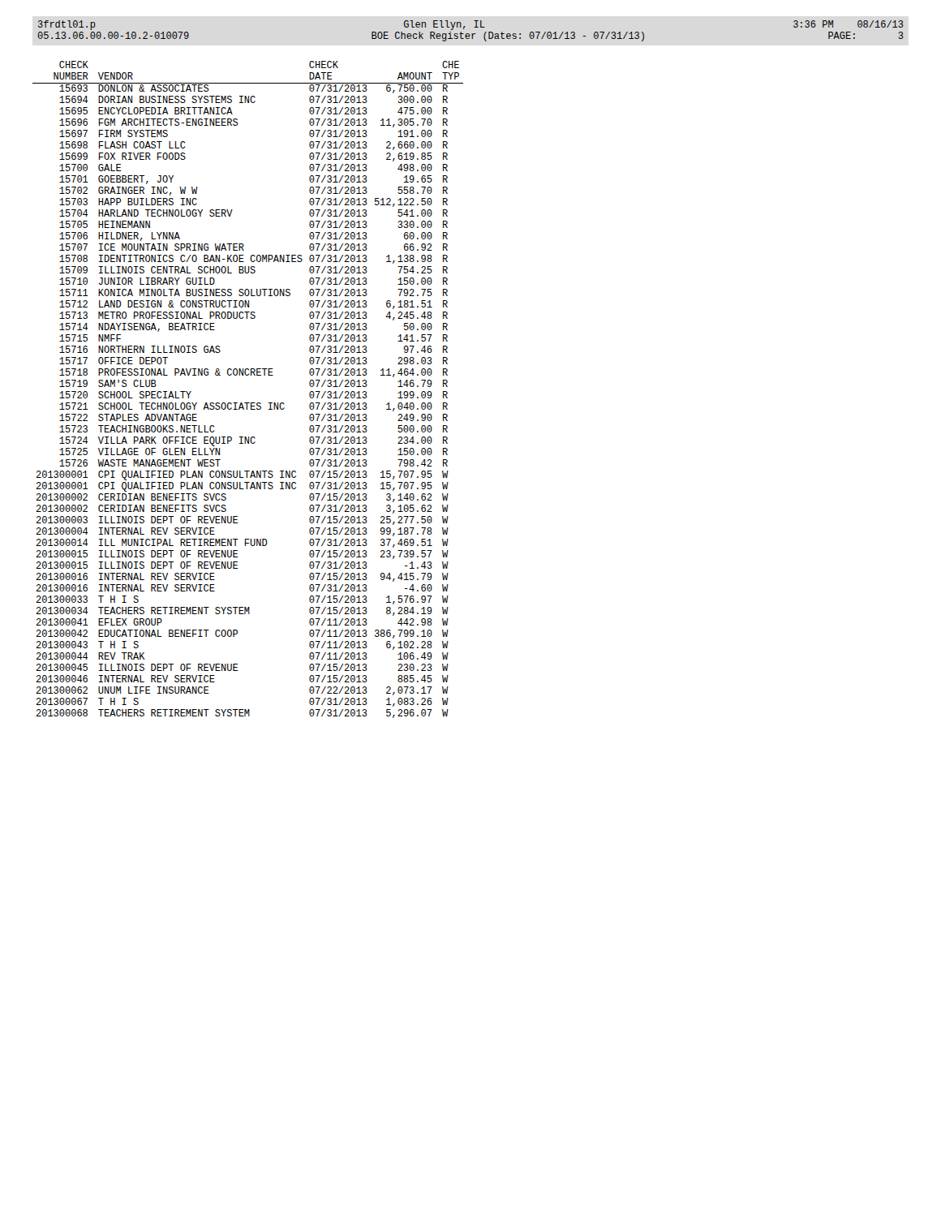3frdtl01.p Glen Ellyn, IL 3:36 PM 08/16/13
05.13.06.00.00-10.2-010079 BOE Check Register (Dates: 07/01/13 - 07/31/13) PAGE: 3
| CHECK | | CHECK | | CHE |
| --- | --- | --- | --- | --- |
| NUMBER | VENDOR | DATE | AMOUNT | TYP |
| 15693 | DONLON & ASSOCIATES | 07/31/2013 | 6,750.00 | R |
| 15694 | DORIAN BUSINESS SYSTEMS INC | 07/31/2013 | 300.00 | R |
| 15695 | ENCYCLOPEDIA BRITTANICA | 07/31/2013 | 475.00 | R |
| 15696 | FGM ARCHITECTS-ENGINEERS | 07/31/2013 | 11,305.70 | R |
| 15697 | FIRM SYSTEMS | 07/31/2013 | 191.00 | R |
| 15698 | FLASH COAST LLC | 07/31/2013 | 2,660.00 | R |
| 15699 | FOX RIVER FOODS | 07/31/2013 | 2,619.85 | R |
| 15700 | GALE | 07/31/2013 | 498.00 | R |
| 15701 | GOEBBERT, JOY | 07/31/2013 | 19.65 | R |
| 15702 | GRAINGER INC, W W | 07/31/2013 | 558.70 | R |
| 15703 | HAPP BUILDERS INC | 07/31/2013 | 512,122.50 | R |
| 15704 | HARLAND TECHNOLOGY SERV | 07/31/2013 | 541.00 | R |
| 15705 | HEINEMANN | 07/31/2013 | 330.00 | R |
| 15706 | HILDNER, LYNNA | 07/31/2013 | 60.00 | R |
| 15707 | ICE MOUNTAIN SPRING WATER | 07/31/2013 | 66.92 | R |
| 15708 | IDENTITRONICS C/O BAN-KOE COMPANIES | 07/31/2013 | 1,138.98 | R |
| 15709 | ILLINOIS CENTRAL SCHOOL BUS | 07/31/2013 | 754.25 | R |
| 15710 | JUNIOR LIBRARY GUILD | 07/31/2013 | 150.00 | R |
| 15711 | KONICA MINOLTA BUSINESS SOLUTIONS | 07/31/2013 | 792.75 | R |
| 15712 | LAND DESIGN & CONSTRUCTION | 07/31/2013 | 6,181.51 | R |
| 15713 | METRO PROFESSIONAL PRODUCTS | 07/31/2013 | 4,245.48 | R |
| 15714 | NDAYISENGA, BEATRICE | 07/31/2013 | 50.00 | R |
| 15715 | NMFF | 07/31/2013 | 141.57 | R |
| 15716 | NORTHERN ILLINOIS GAS | 07/31/2013 | 97.46 | R |
| 15717 | OFFICE DEPOT | 07/31/2013 | 298.03 | R |
| 15718 | PROFESSIONAL PAVING & CONCRETE | 07/31/2013 | 11,464.00 | R |
| 15719 | SAM'S CLUB | 07/31/2013 | 146.79 | R |
| 15720 | SCHOOL SPECIALTY | 07/31/2013 | 199.09 | R |
| 15721 | SCHOOL TECHNOLOGY ASSOCIATES INC | 07/31/2013 | 1,040.00 | R |
| 15722 | STAPLES ADVANTAGE | 07/31/2013 | 249.90 | R |
| 15723 | TEACHINGBOOKS.NETLLC | 07/31/2013 | 500.00 | R |
| 15724 | VILLA PARK OFFICE EQUIP INC | 07/31/2013 | 234.00 | R |
| 15725 | VILLAGE OF GLEN ELLYN | 07/31/2013 | 150.00 | R |
| 15726 | WASTE MANAGEMENT WEST | 07/31/2013 | 798.42 | R |
| 201300001 | CPI QUALIFIED PLAN CONSULTANTS INC | 07/15/2013 | 15,707.95 | W |
| 201300001 | CPI QUALIFIED PLAN CONSULTANTS INC | 07/31/2013 | 15,707.95 | W |
| 201300002 | CERIDIAN BENEFITS SVCS | 07/15/2013 | 3,140.62 | W |
| 201300002 | CERIDIAN BENEFITS SVCS | 07/31/2013 | 3,105.62 | W |
| 201300003 | ILLINOIS DEPT OF REVENUE | 07/15/2013 | 25,277.50 | W |
| 201300004 | INTERNAL REV SERVICE | 07/15/2013 | 99,187.78 | W |
| 201300014 | ILL MUNICIPAL RETIREMENT FUND | 07/31/2013 | 37,469.51 | W |
| 201300015 | ILLINOIS DEPT OF REVENUE | 07/15/2013 | 23,739.57 | W |
| 201300015 | ILLINOIS DEPT OF REVENUE | 07/31/2013 | -1.43 | W |
| 201300016 | INTERNAL REV SERVICE | 07/15/2013 | 94,415.79 | W |
| 201300016 | INTERNAL REV SERVICE | 07/31/2013 | -4.60 | W |
| 201300033 | T H I S | 07/15/2013 | 1,576.97 | W |
| 201300034 | TEACHERS RETIREMENT SYSTEM | 07/15/2013 | 8,284.19 | W |
| 201300041 | EFLEX GROUP | 07/11/2013 | 442.98 | W |
| 201300042 | EDUCATIONAL BENEFIT COOP | 07/11/2013 | 386,799.10 | W |
| 201300043 | T H I S | 07/11/2013 | 6,102.28 | W |
| 201300044 | REV TRAK | 07/11/2013 | 106.49 | W |
| 201300045 | ILLINOIS DEPT OF REVENUE | 07/15/2013 | 230.23 | W |
| 201300046 | INTERNAL REV SERVICE | 07/15/2013 | 885.45 | W |
| 201300062 | UNUM LIFE INSURANCE | 07/22/2013 | 2,073.17 | W |
| 201300067 | T H I S | 07/31/2013 | 1,083.26 | W |
| 201300068 | TEACHERS RETIREMENT SYSTEM | 07/31/2013 | 5,296.07 | W |